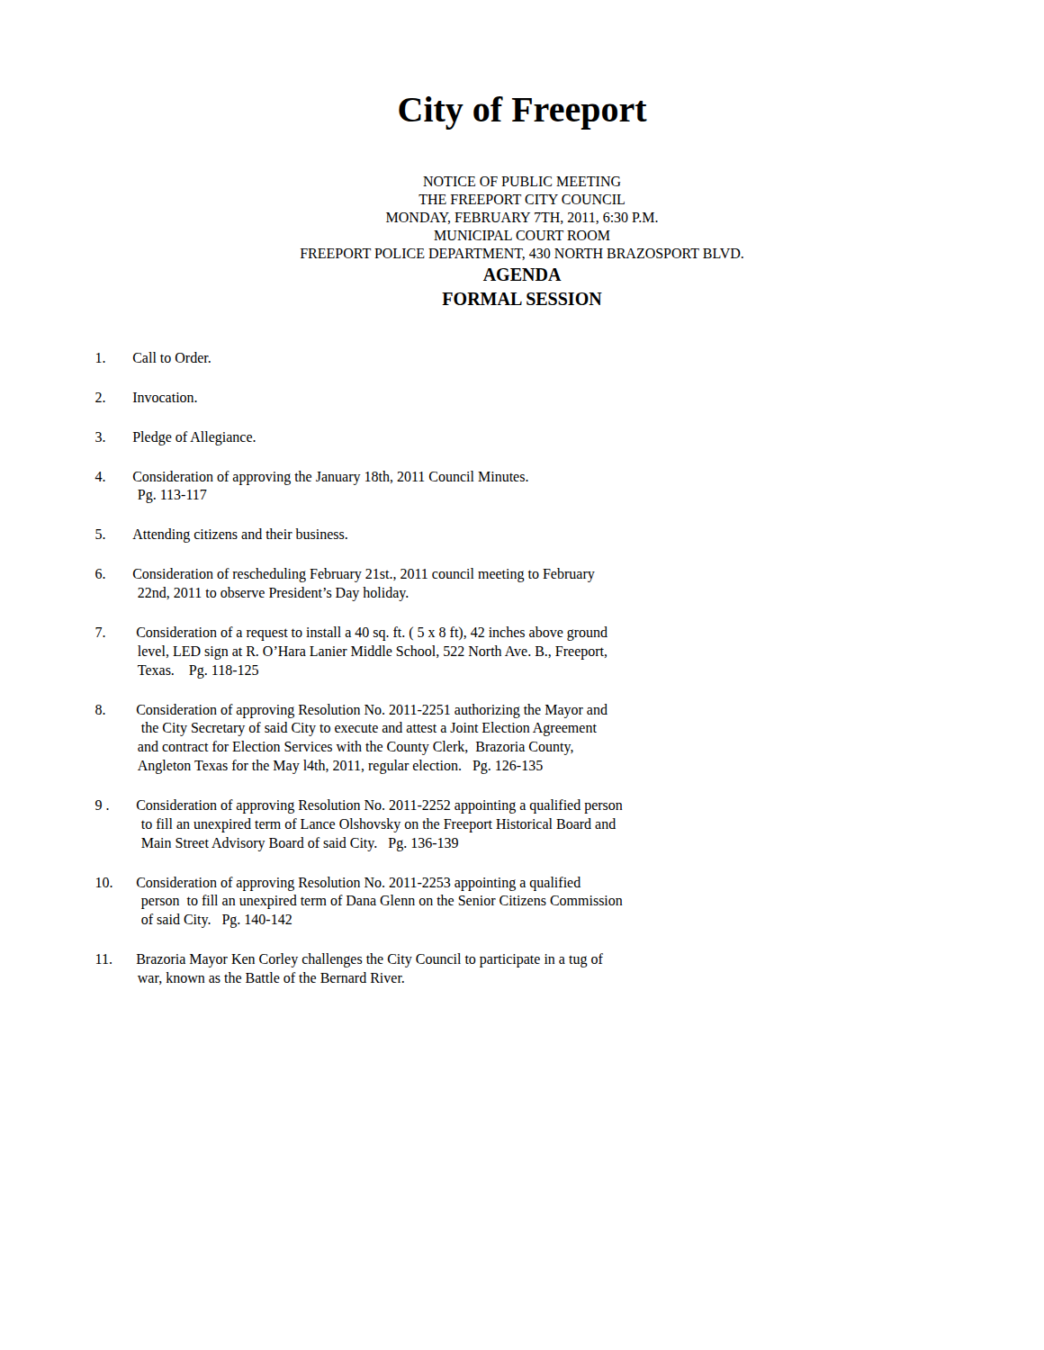City of Freeport
NOTICE OF PUBLIC MEETING
THE FREEPORT CITY COUNCIL
MONDAY, FEBRUARY 7TH, 2011, 6:30 P.M.
MUNICIPAL COURT ROOM
FREEPORT POLICE DEPARTMENT, 430 NORTH BRAZOSPORT BLVD.
AGENDA
FORMAL SESSION
1. Call to Order.
2. Invocation.
3. Pledge of Allegiance.
4. Consideration of approving the January 18th, 2011 Council Minutes. Pg. 113-117
5. Attending citizens and their business.
6. Consideration of rescheduling February 21st., 2011 council meeting to February 22nd, 2011 to observe President’s Day holiday.
7. Consideration of a request to install a 40 sq. ft. ( 5 x 8 ft), 42 inches above ground level, LED sign at R. O’Hara Lanier Middle School, 522 North Ave. B., Freeport, Texas. Pg. 118-125
8. Consideration of approving Resolution No. 2011-2251 authorizing the Mayor and the City Secretary of said City to execute and attest a Joint Election Agreement and contract for Election Services with the County Clerk, Brazoria County, Angleton Texas for the May l4th, 2011, regular election. Pg. 126-135
9 . Consideration of approving Resolution No. 2011-2252 appointing a qualified person to fill an unexpired term of Lance Olshovsky on the Freeport Historical Board and Main Street Advisory Board of said City. Pg. 136-139
10. Consideration of approving Resolution No. 2011-2253 appointing a qualified person to fill an unexpired term of Dana Glenn on the Senior Citizens Commission of said City. Pg. 140-142
11. Brazoria Mayor Ken Corley challenges the City Council to participate in a tug of war, known as the Battle of the Bernard River.